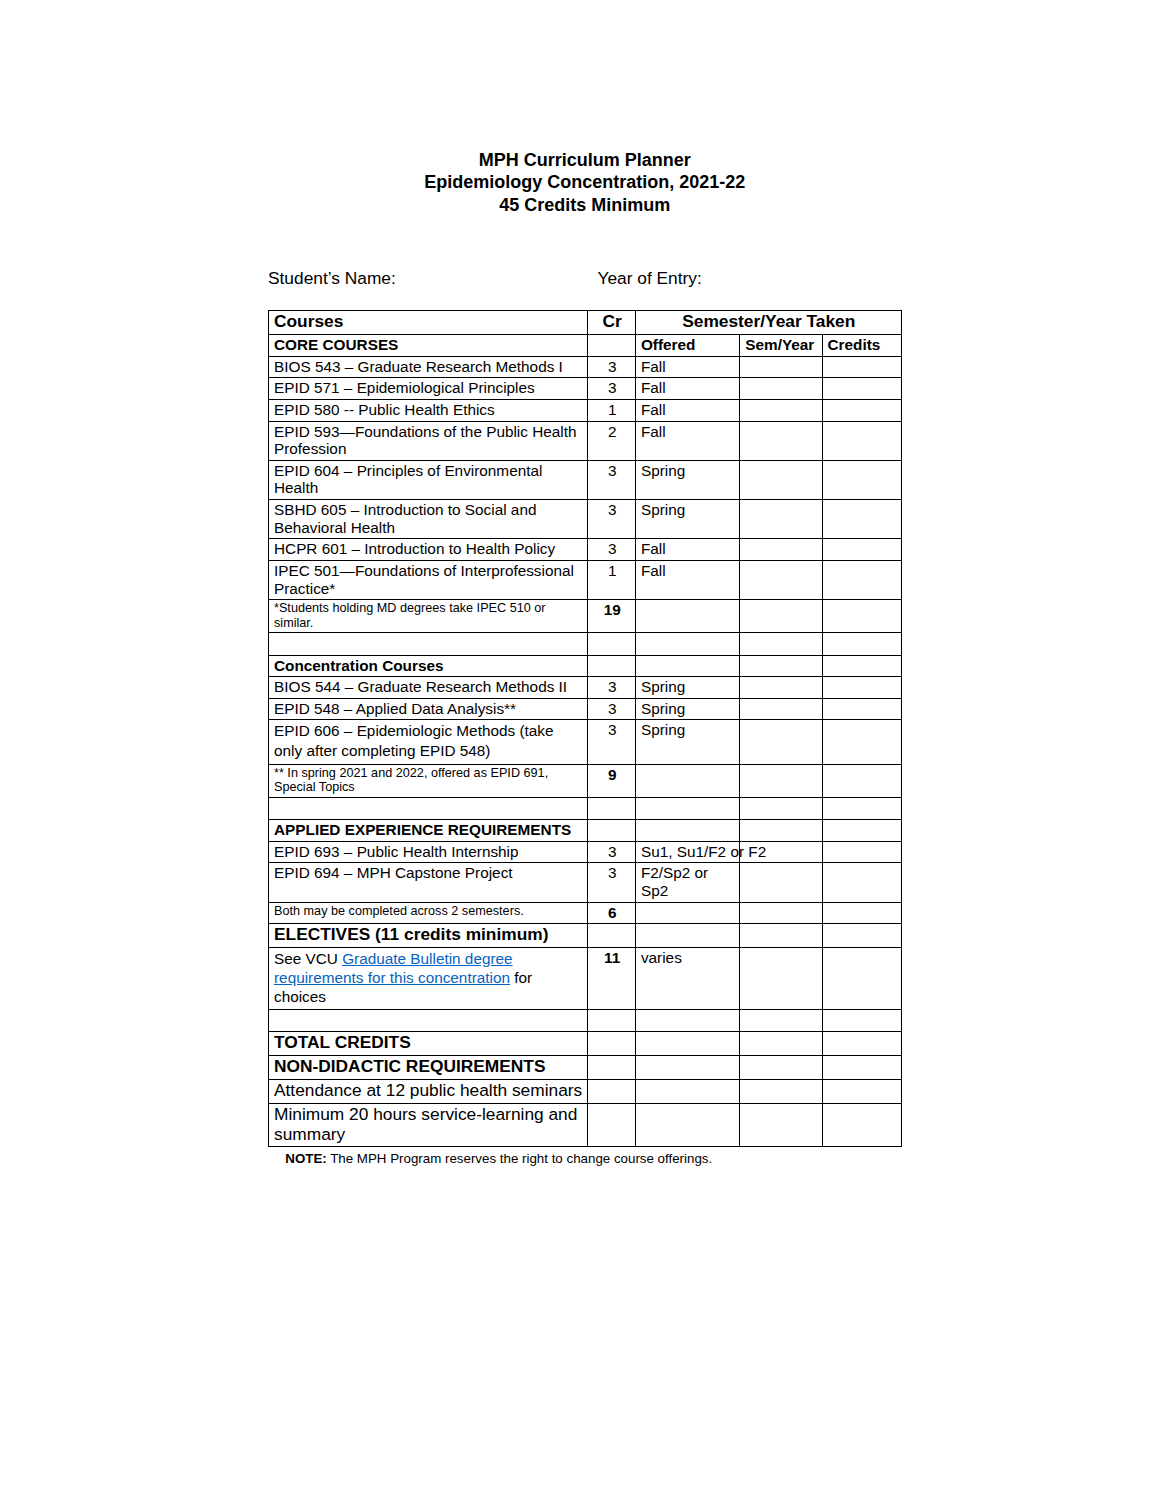MPH Curriculum Planner Epidemiology Concentration, 2021-22 45 Credits Minimum
Student’s Name:
Year of Entry:
| Courses | Cr | Semester/Year Taken |
| CORE COURSES | | Offered | Sem/Year | Credits |
| BIOS 543 – Graduate Research Methods I | 3 | Fall | | |
| EPID 571 – Epidemiological Principles | 3 | Fall | | |
| EPID 580 -- Public Health Ethics | 1 | Fall | | |
| EPID 593—Foundations of the Public Health Profession | 2 | Fall | | |
| EPID 604 – Principles of Environmental Health | 3 | Spring | | |
| SBHD 605 – Introduction to Social and Behavioral Health | 3 | Spring | | |
| HCPR 601 – Introduction to Health Policy | 3 | Fall | | |
| IPEC 501—Foundations of Interprofessional Practice* | 1 | Fall | | |
| *Students holding MD degrees take IPEC 510 or similar. | 19 | | | |
| Concentration Courses | | | | |
| BIOS 544 – Graduate Research Methods II | 3 | Spring | | |
| EPID 548 – Applied Data Analysis** | 3 | Spring | | |
| EPID 606 – Epidemiologic Methods (take only after completing EPID 548) | 3 | Spring | | |
| ** In spring 2021 and 2022, offered as EPID 691, Special Topics | 9 | | | |
| APPLIED EXPERIENCE REQUIREMENTS | | | | |
| EPID 693 – Public Health Internship | 3 | Su1, Su1/F2 or F2 | | |
| EPID 694 – MPH Capstone Project | 3 | F2/Sp2 or Sp2 | | |
| Both may be completed across 2 semesters. | 6 | | | |
| ELECTIVES (11 credits minimum) | | | | |
| See VCU Graduate Bulletin degree requirements for this concentration for choices | 11 | varies | | |
| TOTAL CREDITS | | | | |
| NON-DIDACTIC REQUIREMENTS | | | | |
| Attendance at 12 public health seminars | | | | |
| Minimum 20 hours service-learning and summary | | | | |
NOTE: The MPH Program reserves the right to change course offerings.